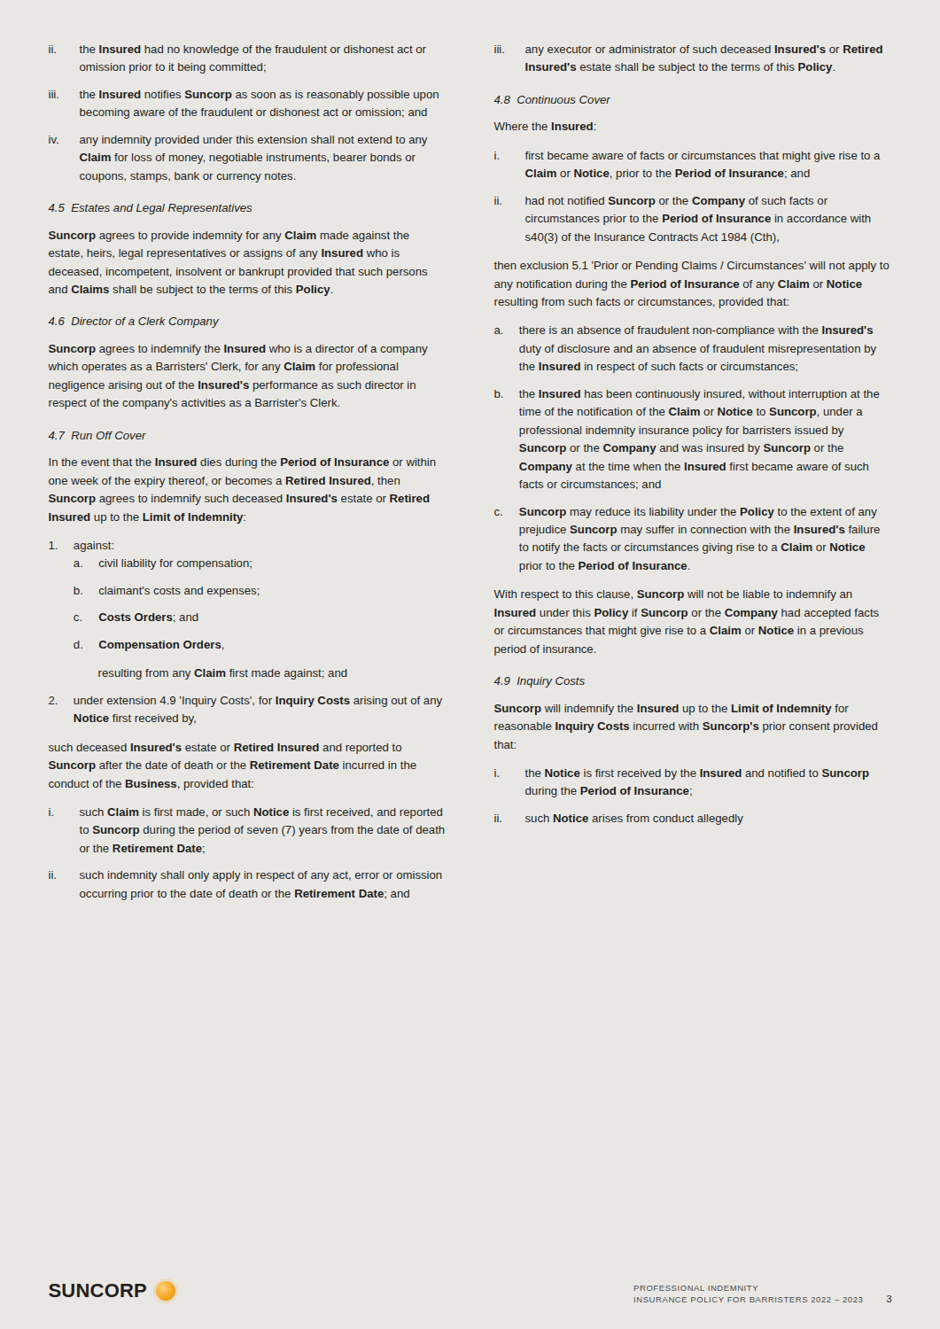ii. the Insured had no knowledge of the fraudulent or dishonest act or omission prior to it being committed;
iii. the Insured notifies Suncorp as soon as is reasonably possible upon becoming aware of the fraudulent or dishonest act or omission; and
iv. any indemnity provided under this extension shall not extend to any Claim for loss of money, negotiable instruments, bearer bonds or coupons, stamps, bank or currency notes.
4.5 Estates and Legal Representatives
Suncorp agrees to provide indemnity for any Claim made against the estate, heirs, legal representatives or assigns of any Insured who is deceased, incompetent, insolvent or bankrupt provided that such persons and Claims shall be subject to the terms of this Policy.
4.6 Director of a Clerk Company
Suncorp agrees to indemnify the Insured who is a director of a company which operates as a Barristers' Clerk, for any Claim for professional negligence arising out of the Insured's performance as such director in respect of the company's activities as a Barrister's Clerk.
4.7 Run Off Cover
In the event that the Insured dies during the Period of Insurance or within one week of the expiry thereof, or becomes a Retired Insured, then Suncorp agrees to indemnify such deceased Insured's estate or Retired Insured up to the Limit of Indemnity:
1. against:
a. civil liability for compensation;
b. claimant's costs and expenses;
c. Costs Orders; and
d. Compensation Orders,
resulting from any Claim first made against; and
2. under extension 4.9 'Inquiry Costs', for Inquiry Costs arising out of any Notice first received by,
such deceased Insured's estate or Retired Insured and reported to Suncorp after the date of death or the Retirement Date incurred in the conduct of the Business, provided that:
i. such Claim is first made, or such Notice is first received, and reported to Suncorp during the period of seven (7) years from the date of death or the Retirement Date;
ii. such indemnity shall only apply in respect of any act, error or omission occurring prior to the date of death or the Retirement Date; and
iii. any executor or administrator of such deceased Insured's or Retired Insured's estate shall be subject to the terms of this Policy.
4.8 Continuous Cover
Where the Insured:
i. first became aware of facts or circumstances that might give rise to a Claim or Notice, prior to the Period of Insurance; and
ii. had not notified Suncorp or the Company of such facts or circumstances prior to the Period of Insurance in accordance with s40(3) of the Insurance Contracts Act 1984 (Cth),
then exclusion 5.1 'Prior or Pending Claims / Circumstances' will not apply to any notification during the Period of Insurance of any Claim or Notice resulting from such facts or circumstances, provided that:
a. there is an absence of fraudulent non-compliance with the Insured's duty of disclosure and an absence of fraudulent misrepresentation by the Insured in respect of such facts or circumstances;
b. the Insured has been continuously insured, without interruption at the time of the notification of the Claim or Notice to Suncorp, under a professional indemnity insurance policy for barristers issued by Suncorp or the Company and was insured by Suncorp or the Company at the time when the Insured first became aware of such facts or circumstances; and
c. Suncorp may reduce its liability under the Policy to the extent of any prejudice Suncorp may suffer in connection with the Insured's failure to notify the facts or circumstances giving rise to a Claim or Notice prior to the Period of Insurance.
With respect to this clause, Suncorp will not be liable to indemnify an Insured under this Policy if Suncorp or the Company had accepted facts or circumstances that might give rise to a Claim or Notice in a previous period of insurance.
4.9 Inquiry Costs
Suncorp will indemnify the Insured up to the Limit of Indemnity for reasonable Inquiry Costs incurred with Suncorp's prior consent provided that:
i. the Notice is first received by the Insured and notified to Suncorp during the Period of Insurance;
ii. such Notice arises from conduct allegedly
SUNCORP
PROFESSIONAL INDEMNITY
INSURANCE POLICY FOR BARRISTERS 2022 – 2023
3